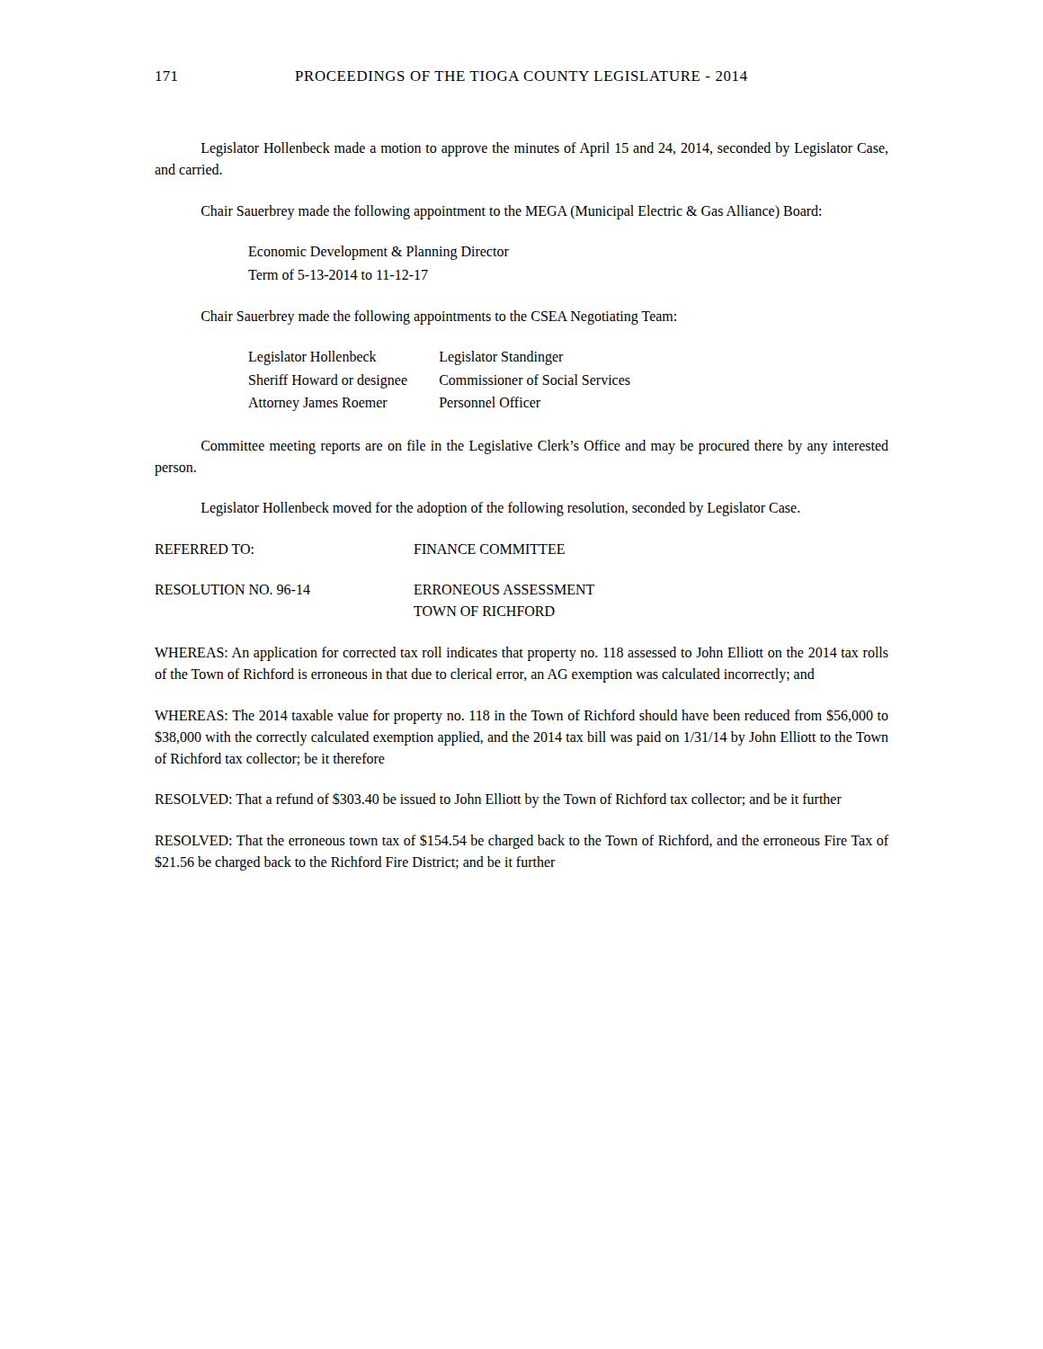171 PROCEEDINGS OF THE TIOGA COUNTY LEGISLATURE - 2014
Legislator Hollenbeck made a motion to approve the minutes of April 15 and 24, 2014, seconded by Legislator Case, and carried.
Chair Sauerbrey made the following appointment to the MEGA (Municipal Electric & Gas Alliance) Board:
Economic Development & Planning Director
Term of 5-13-2014 to 11-12-17
Chair Sauerbrey made the following appointments to the CSEA Negotiating Team:
| Legislator Hollenbeck | Legislator Standinger |
| Sheriff Howard or designee | Commissioner of Social Services |
| Attorney James Roemer | Personnel Officer |
Committee meeting reports are on file in the Legislative Clerk’s Office and may be procured there by any interested person.
Legislator Hollenbeck moved for the adoption of the following resolution, seconded by Legislator Case.
REFERRED TO: FINANCE COMMITTEE
RESOLUTION NO. 96-14
ERRONEOUS ASSESSMENT
TOWN OF RICHFORD
WHEREAS: An application for corrected tax roll indicates that property no. 118 assessed to John Elliott on the 2014 tax rolls of the Town of Richford is erroneous in that due to clerical error, an AG exemption was calculated incorrectly; and
WHEREAS: The 2014 taxable value for property no. 118 in the Town of Richford should have been reduced from $56,000 to $38,000 with the correctly calculated exemption applied, and the 2014 tax bill was paid on 1/31/14 by John Elliott to the Town of Richford tax collector; be it therefore
RESOLVED: That a refund of $303.40 be issued to John Elliott by the Town of Richford tax collector; and be it further
RESOLVED: That the erroneous town tax of $154.54 be charged back to the Town of Richford, and the erroneous Fire Tax of $21.56 be charged back to the Richford Fire District; and be it further